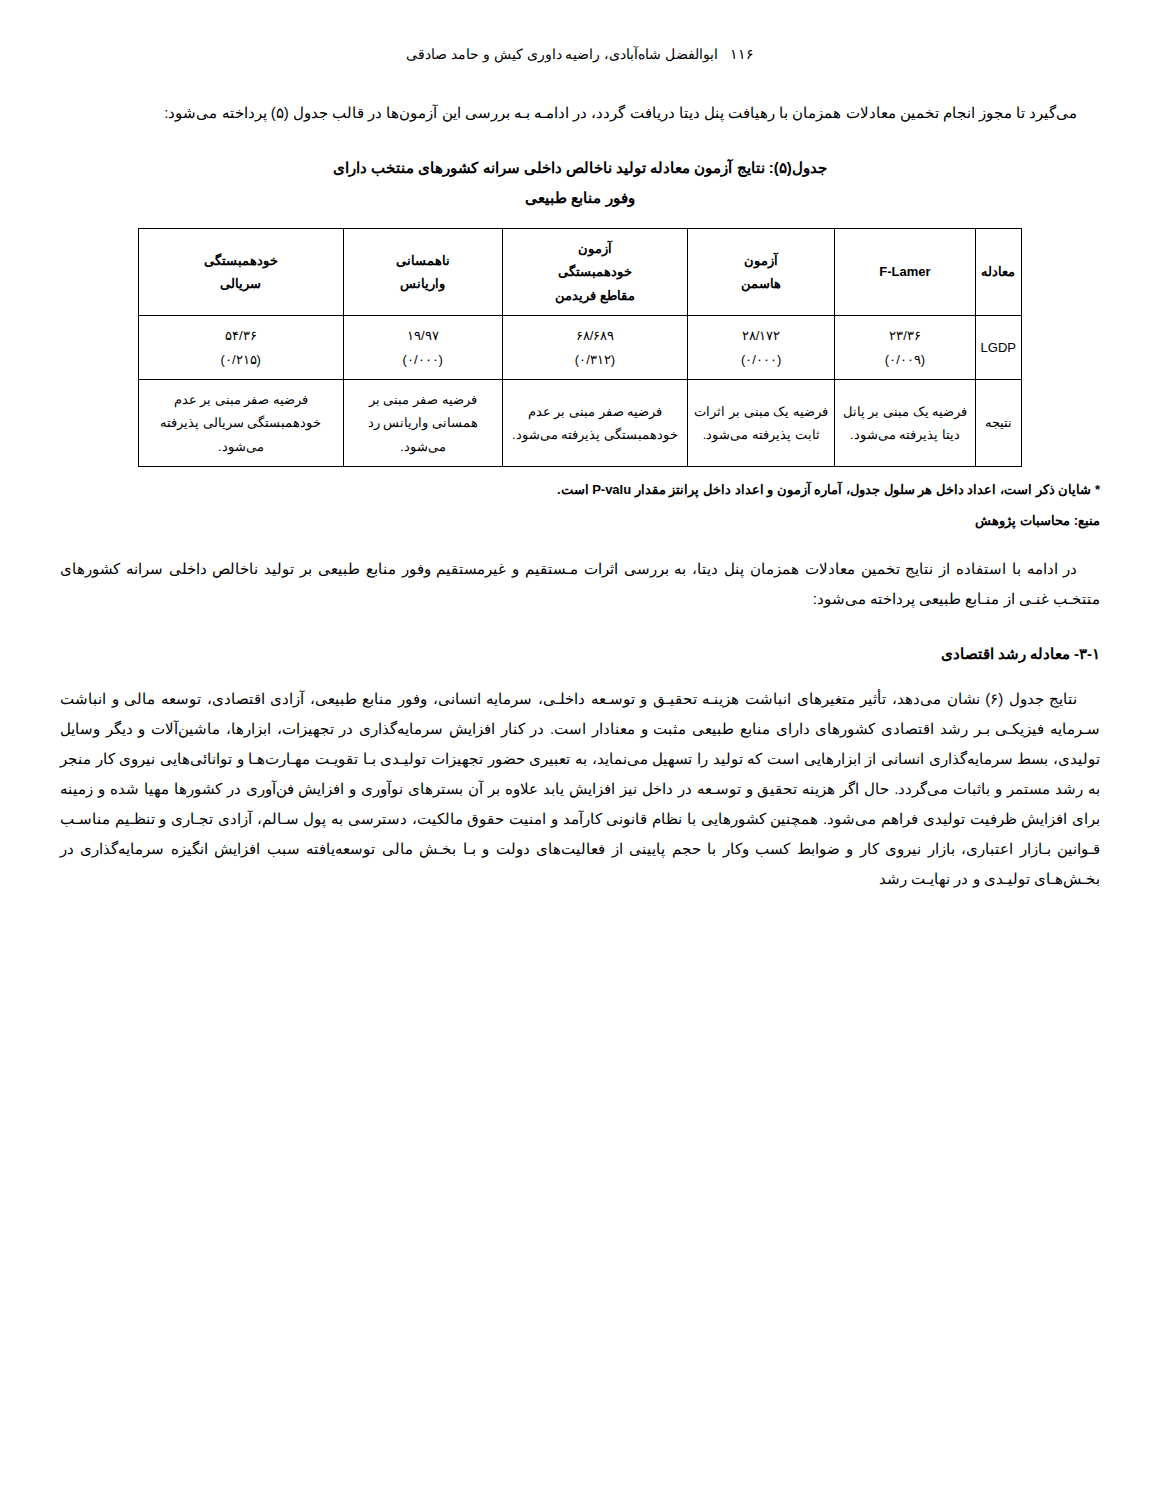۱۱۶ ابوالفضل شاه‌آبادی، راضیه داوری کیش و حامد صادقی
می‌گیرد تا مجوز انجام تخمین معادلات همزمان با رهیافت پنل دیتا دریافت گردد، در ادامـه بـه بررسی این آزمون‌ها در قالب جدول (۵) پرداخته می‌شود:
جدول(۵): نتایج آزمون معادله تولید ناخالص داخلی سرانه کشورهای منتخب دارای
وفور منابع طبیعی
| معادله | F-Lamer | آزمون هاسمن | آزمون خودهمبستگی مقاطع فریدمن | ناهمسانی واریانس | خودهمبستگی سریالی |
| --- | --- | --- | --- | --- | --- |
| LGDP | ۲۳/۳۶ (۰/۰۰۹) | ۲۸/۱۷۲ (۰/۰۰۰) | ۶۸/۶۸۹ (۰/۳۱۲) | ۱۹/۹۷ (۰/۰۰۰) | ۵۴/۳۶ (۰/۲۱۵) |
| نتیجه | فرضیه یک مبنی بر پانل دیتا پذیرفته می‌شود. | فرضیه یک مبنی بر اثرات ثابت پذیرفته می‌شود. | فرضیه صفر مبنی بر عدم خودهمبستگی پذیرفته می‌شود. | فرضیه صفر مبنی بر همسانی واریانس رد می‌شود. | فرضیه صفر مبنی بر عدم خودهمبستگی سریالی پذیرفته می‌شود. |
* شایان ذکر است، اعداد داخل هر سلول جدول، آماره آزمون و اعداد داخل پرانتز مقدار P-valu است.
منبع: محاسبات پژوهش
در ادامه با استفاده از نتایج تخمین معادلات همزمان پنل دیتا، به بررسی اثرات مـستقیم و غیرمستقیم وفور منابع طبیعی بر تولید ناخالص داخلی سرانه کشورهای متتخـب غنـی از منـابع طبیعی پرداخته می‌شود:
۳-۱- معادله رشد اقتصادی
نتایج جدول (۶) نشان می‌دهد، تأثیر متغیرهای انباشت هزینـه تحقیـق و توسـعه داخلـی، سرمایه انسانی، وفور منابع طبیعی، آزادی اقتصادی، توسعه مالی و انباشت سـرمایه فیزیکـی بـر رشد اقتصادی کشورهای دارای منابع طبیعی مثبت و معنادار است. در کنار افزایش سرمایه‌گذاری در تجهیزات، ابزارها، ماشین‌آلات و دیگر وسایل تولیدی، بسط سرمایه‌گذاری انسانی از ابزارهایی است که تولید را تسهیل می‌نماید، به تعبیری حضور تجهیزات تولیـدی بـا تقویـت مهـارت‌هـا و توانائی‌هایی نیروی کار منجر به رشد مستمر و باثبات می‌گردد. حال اگر هزینه تحقیق و توسـعه در داخل نیز افزایش یابد علاوه بر آن بسترهای نوآوری و افزایش فن‌آوری در کشورها مهیا شده و زمینه برای افزایش ظرفیت تولیدی فراهم می‌شود. همچنین کشورهایی با نظام قانونی کارآمد و امنیت حقوق مالکیت، دسترسی به پول سـالم، آزادی تجـاری و تنظـیم مناسـب قـوانین بـازار اعتباری، بازار نیروی کار و ضوابط کسب وکار با حجم پایینی از فعالیت‌های دولت و بـا بخـش مالی توسعه‌یافته سبب افزایش انگیزه سرمایه‌گذاری در بخـش‌هـای تولیـدی و در نهایـت رشد